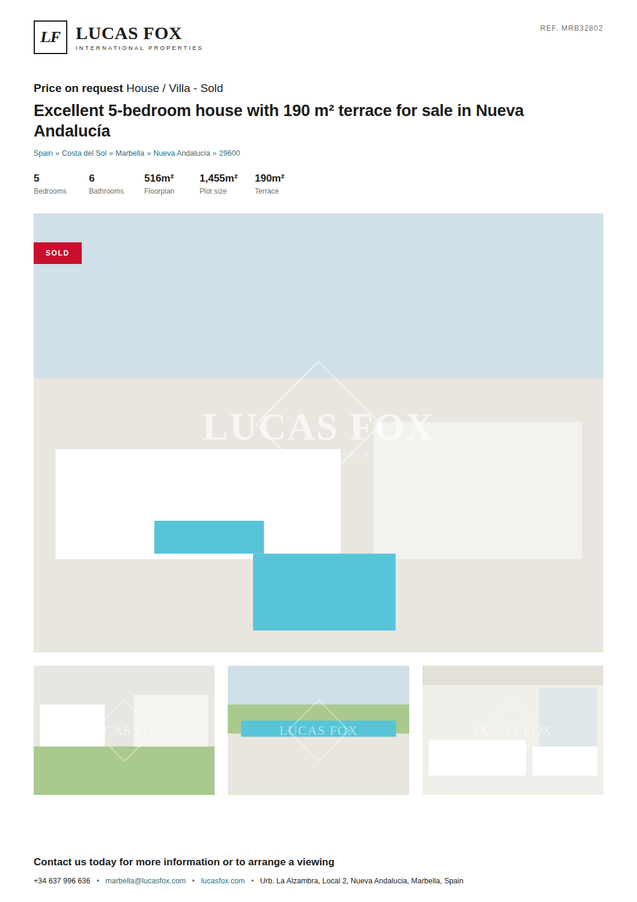LF
LUCAS FOX
International Properties
REF. MRB32802
Price on request House / Villa - Sold
Excellent 5-bedroom house with 190 m² terrace for sale in Nueva Andalucía
Spain»Costa del Sol»Marbella»Nueva Andalucía»29600
5
Bedrooms
6
Bathrooms
516m²
Floorplan
1,455m²
Plot size
190m²
Terrace
SOLD
LUCAS FOX
International Properties
LUCAS FOX
LUCAS FOX
LUCAS FOX
Contact us today for more information or to arrange a viewing
+34 637 996 636 • marbella@lucasfox.com • lucasfox.com • Urb. La Alzambra, Local 2, Nueva Andalucia, Marbella, Spain